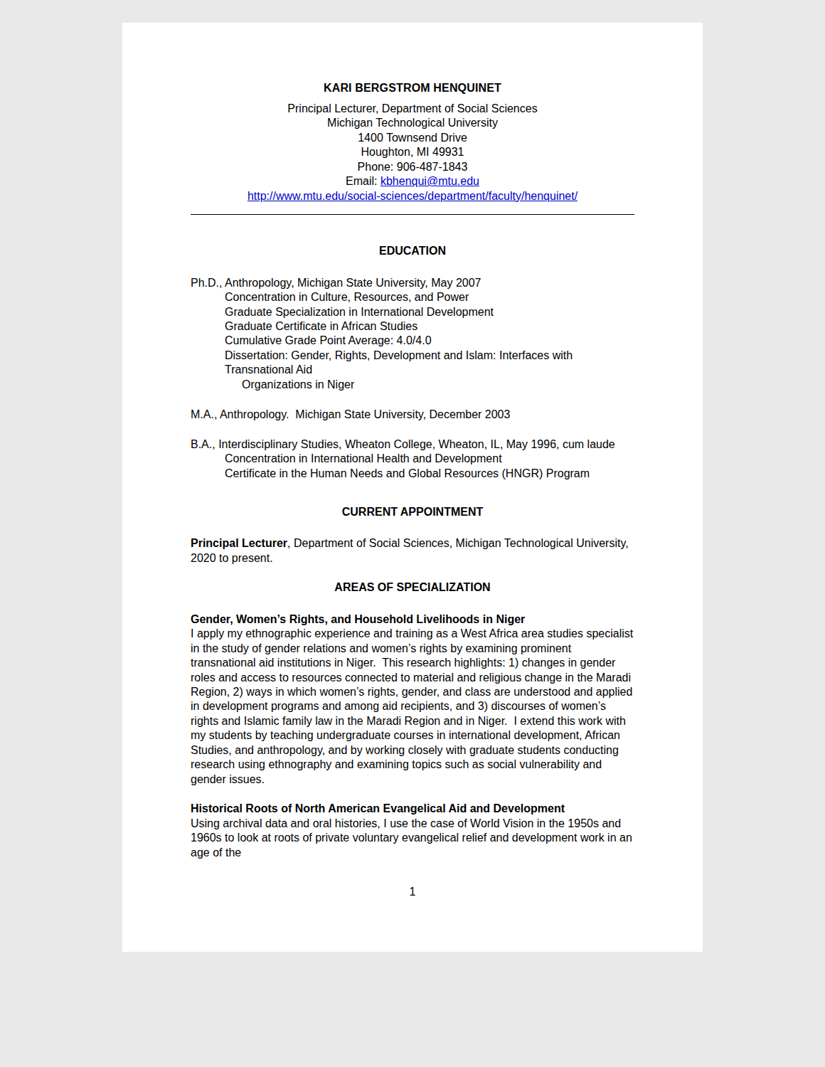KARI BERGSTROM HENQUINET
Principal Lecturer, Department of Social Sciences
Michigan Technological University
1400 Townsend Drive
Houghton, MI 49931
Phone: 906-487-1843
Email: kbhenqui@mtu.edu
http://www.mtu.edu/social-sciences/department/faculty/henquinet/
EDUCATION
Ph.D., Anthropology, Michigan State University, May 2007
Concentration in Culture, Resources, and Power
Graduate Specialization in International Development
Graduate Certificate in African Studies
Cumulative Grade Point Average: 4.0/4.0
Dissertation: Gender, Rights, Development and Islam: Interfaces with Transnational Aid
Organizations in Niger
M.A., Anthropology. Michigan State University, December 2003
B.A., Interdisciplinary Studies, Wheaton College, Wheaton, IL, May 1996, cum laude
Concentration in International Health and Development
Certificate in the Human Needs and Global Resources (HNGR) Program
CURRENT APPOINTMENT
Principal Lecturer, Department of Social Sciences, Michigan Technological University, 2020 to present.
AREAS OF SPECIALIZATION
Gender, Women’s Rights, and Household Livelihoods in Niger
I apply my ethnographic experience and training as a West Africa area studies specialist in the study of gender relations and women’s rights by examining prominent transnational aid institutions in Niger. This research highlights: 1) changes in gender roles and access to resources connected to material and religious change in the Maradi Region, 2) ways in which women’s rights, gender, and class are understood and applied in development programs and among aid recipients, and 3) discourses of women’s rights and Islamic family law in the Maradi Region and in Niger. I extend this work with my students by teaching undergraduate courses in international development, African Studies, and anthropology, and by working closely with graduate students conducting research using ethnography and examining topics such as social vulnerability and gender issues.
Historical Roots of North American Evangelical Aid and Development
Using archival data and oral histories, I use the case of World Vision in the 1950s and 1960s to look at roots of private voluntary evangelical relief and development work in an age of the
1